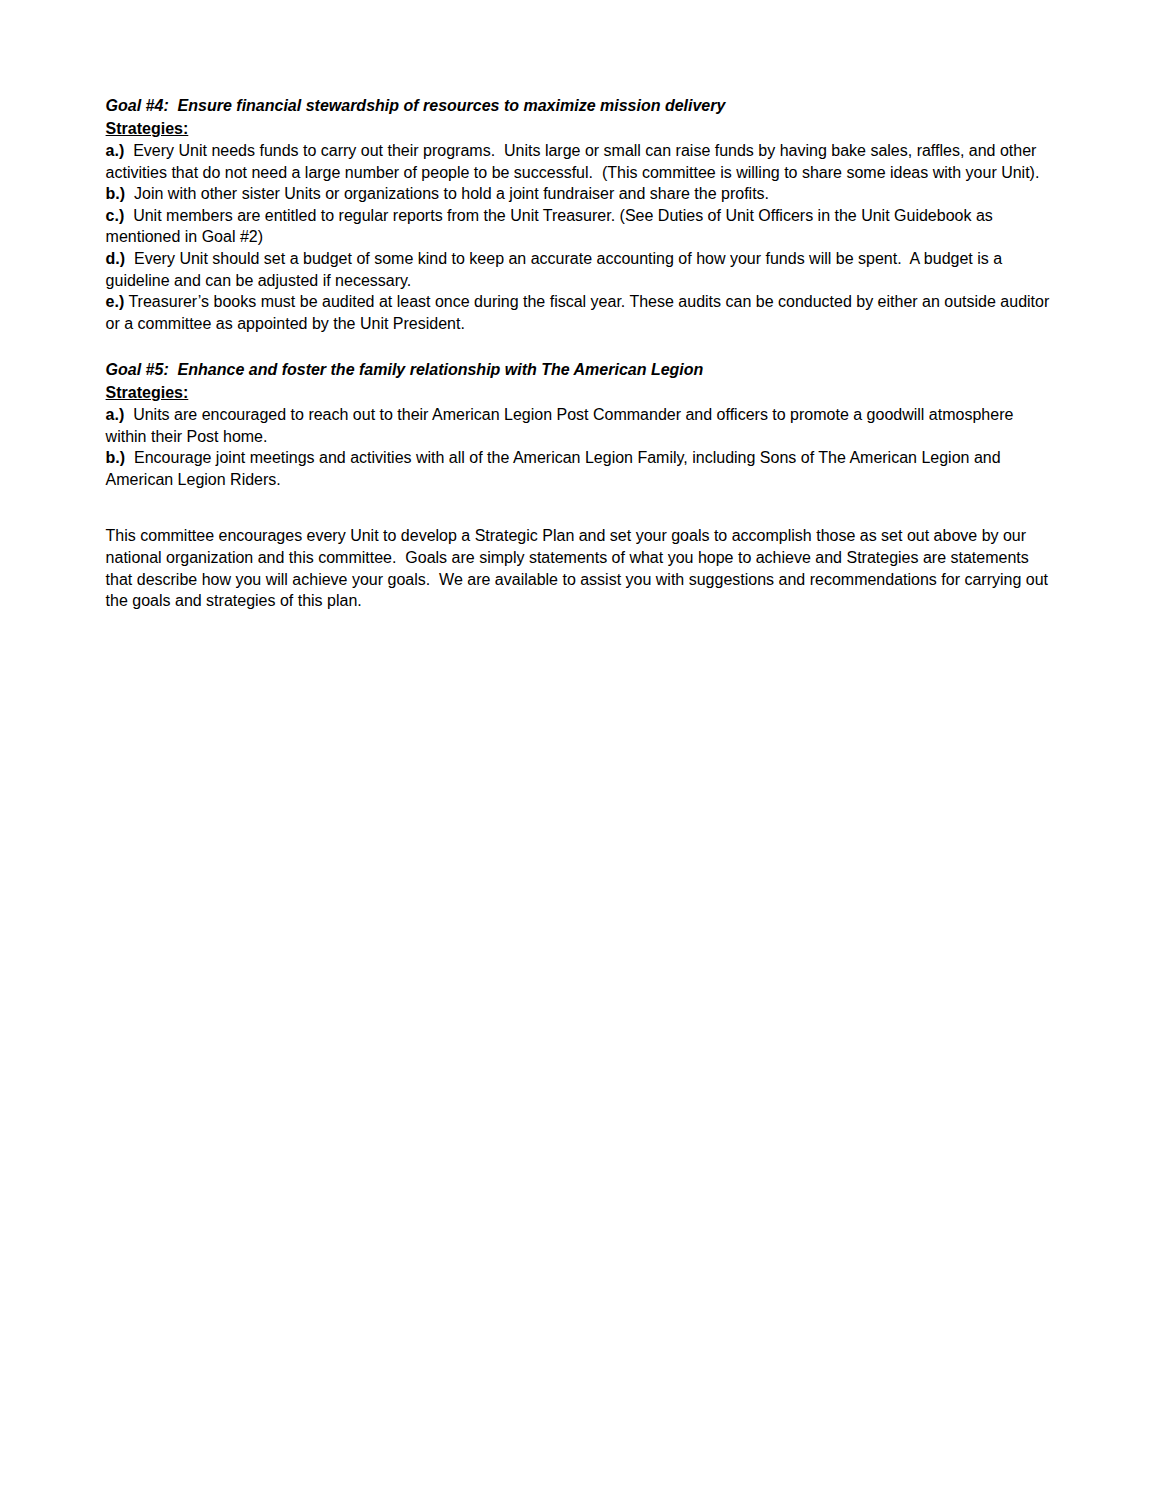Goal #4: Ensure financial stewardship of resources to maximize mission delivery
Strategies:
a.) Every Unit needs funds to carry out their programs. Units large or small can raise funds by having bake sales, raffles, and other activities that do not need a large number of people to be successful. (This committee is willing to share some ideas with your Unit).
b.) Join with other sister Units or organizations to hold a joint fundraiser and share the profits.
c.) Unit members are entitled to regular reports from the Unit Treasurer. (See Duties of Unit Officers in the Unit Guidebook as mentioned in Goal #2)
d.) Every Unit should set a budget of some kind to keep an accurate accounting of how your funds will be spent. A budget is a guideline and can be adjusted if necessary.
e.) Treasurer’s books must be audited at least once during the fiscal year. These audits can be conducted by either an outside auditor or a committee as appointed by the Unit President.
Goal #5: Enhance and foster the family relationship with The American Legion
Strategies:
a.) Units are encouraged to reach out to their American Legion Post Commander and officers to promote a goodwill atmosphere within their Post home.
b.) Encourage joint meetings and activities with all of the American Legion Family, including Sons of The American Legion and American Legion Riders.
This committee encourages every Unit to develop a Strategic Plan and set your goals to accomplish those as set out above by our national organization and this committee. Goals are simply statements of what you hope to achieve and Strategies are statements that describe how you will achieve your goals. We are available to assist you with suggestions and recommendations for carrying out the goals and strategies of this plan.